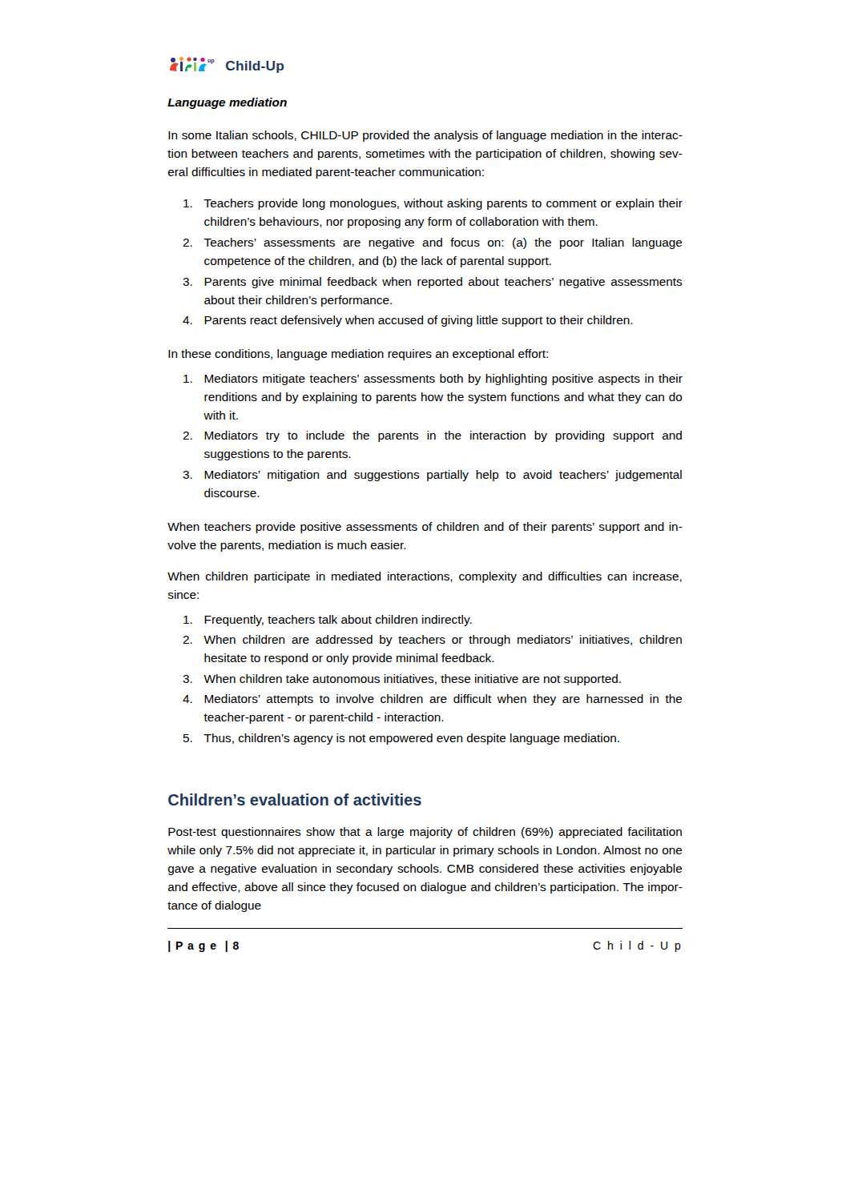up
Child-Up
Language mediation
In some Italian schools, CHILD-UP provided the analysis of language mediation in the interaction between teachers and parents, sometimes with the participation of children, showing several difficulties in mediated parent-teacher communication:
Teachers provide long monologues, without asking parents to comment or explain their children’s behaviours, nor proposing any form of collaboration with them.
Teachers’ assessments are negative and focus on: (a) the poor Italian language competence of the children, and (b) the lack of parental support.
Parents give minimal feedback when reported about teachers’ negative assessments about their children’s performance.
Parents react defensively when accused of giving little support to their children.
In these conditions, language mediation requires an exceptional effort:
Mediators mitigate teachers’ assessments both by highlighting positive aspects in their renditions and by explaining to parents how the system functions and what they can do with it.
Mediators try to include the parents in the interaction by providing support and suggestions to the parents.
Mediators’ mitigation and suggestions partially help to avoid teachers’ judgemental discourse.
When teachers provide positive assessments of children and of their parents’ support and involve the parents, mediation is much easier.
When children participate in mediated interactions, complexity and difficulties can increase, since:
Frequently, teachers talk about children indirectly.
When children are addressed by teachers or through mediators’ initiatives, children hesitate to respond or only provide minimal feedback.
When children take autonomous initiatives, these initiative are not supported.
Mediators’ attempts to involve children are difficult when they are harnessed in the teacher-parent - or parent-child - interaction.
Thus, children’s agency is not empowered even despite language mediation.
Children’s evaluation of activities
Post-test questionnaires show that a large majority of children (69%) appreciated facilitation while only 7.5% did not appreciate it, in particular in primary schools in London. Almost no one gave a negative evaluation in secondary schools. CMB considered these activities enjoyable and effective, above all since they focused on dialogue and children’s participation. The importance of dialogue
| P a g e | 8
C h i l d - U p